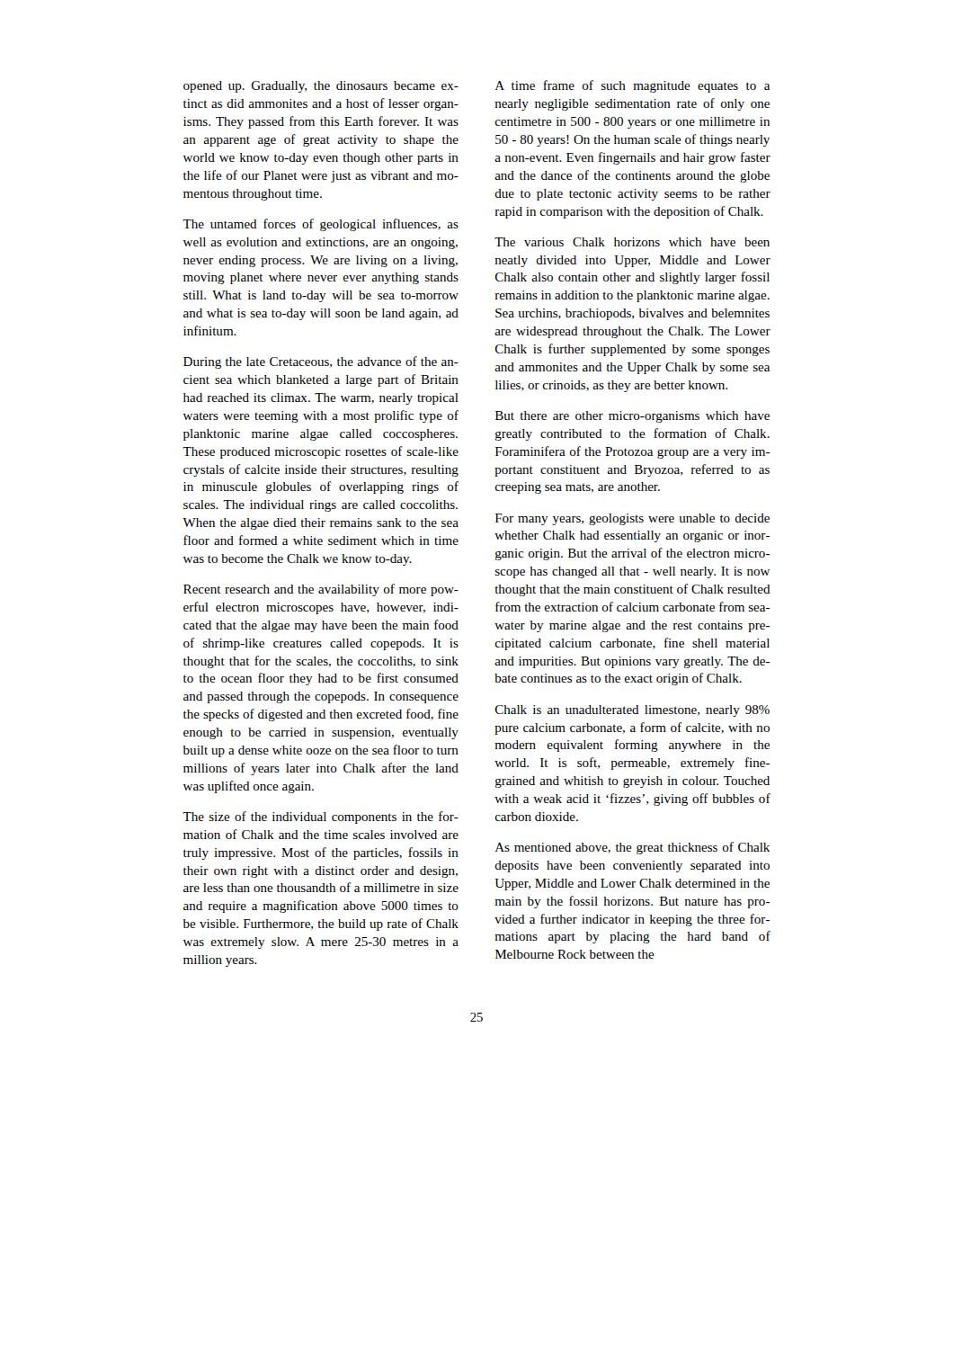opened up. Gradually, the dinosaurs became extinct as did ammonites and a host of lesser organisms. They passed from this Earth forever. It was an apparent age of great activity to shape the world we know to-day even though other parts in the life of our Planet were just as vibrant and momentous throughout time.
The untamed forces of geological influences, as well as evolution and extinctions, are an ongoing, never ending process. We are living on a living, moving planet where never ever anything stands still. What is land to-day will be sea to-morrow and what is sea to-day will soon be land again, ad infinitum.
During the late Cretaceous, the advance of the ancient sea which blanketed a large part of Britain had reached its climax. The warm, nearly tropical waters were teeming with a most prolific type of planktonic marine algae called coccospheres. These produced microscopic rosettes of scale-like crystals of calcite inside their structures, resulting in minuscule globules of overlapping rings of scales. The individual rings are called coccoliths. When the algae died their remains sank to the sea floor and formed a white sediment which in time was to become the Chalk we know to-day.
Recent research and the availability of more powerful electron microscopes have, however, indicated that the algae may have been the main food of shrimp-like creatures called copepods. It is thought that for the scales, the coccoliths, to sink to the ocean floor they had to be first consumed and passed through the copepods. In consequence the specks of digested and then excreted food, fine enough to be carried in suspension, eventually built up a dense white ooze on the sea floor to turn millions of years later into Chalk after the land was uplifted once again.
The size of the individual components in the formation of Chalk and the time scales involved are truly impressive. Most of the particles, fossils in their own right with a distinct order and design, are less than one thousandth of a millimetre in size and require a magnification above 5000 times to be visible. Furthermore, the build up rate of Chalk was extremely slow. A mere 25-30 metres in a million years.
A time frame of such magnitude equates to a nearly negligible sedimentation rate of only one centimetre in 500 - 800 years or one millimetre in 50 - 80 years! On the human scale of things nearly a non-event. Even fingernails and hair grow faster and the dance of the continents around the globe due to plate tectonic activity seems to be rather rapid in comparison with the deposition of Chalk.
The various Chalk horizons which have been neatly divided into Upper, Middle and Lower Chalk also contain other and slightly larger fossil remains in addition to the planktonic marine algae. Sea urchins, brachiopods, bivalves and belemnites are widespread throughout the Chalk. The Lower Chalk is further supplemented by some sponges and ammonites and the Upper Chalk by some sea lilies, or crinoids, as they are better known.
But there are other micro-organisms which have greatly contributed to the formation of Chalk. Foraminifera of the Protozoa group are a very important constituent and Bryozoa, referred to as creeping sea mats, are another.
For many years, geologists were unable to decide whether Chalk had essentially an organic or inorganic origin. But the arrival of the electron microscope has changed all that - well nearly. It is now thought that the main constituent of Chalk resulted from the extraction of calcium carbonate from seawater by marine algae and the rest contains precipitated calcium carbonate, fine shell material and impurities. But opinions vary greatly. The debate continues as to the exact origin of Chalk.
Chalk is an unadulterated limestone, nearly 98% pure calcium carbonate, a form of calcite, with no modern equivalent forming anywhere in the world. It is soft, permeable, extremely fine-grained and whitish to greyish in colour. Touched with a weak acid it ‘fizzes’, giving off bubbles of carbon dioxide.
As mentioned above, the great thickness of Chalk deposits have been conveniently separated into Upper, Middle and Lower Chalk determined in the main by the fossil horizons. But nature has provided a further indicator in keeping the three formations apart by placing the hard band of Melbourne Rock between the
25